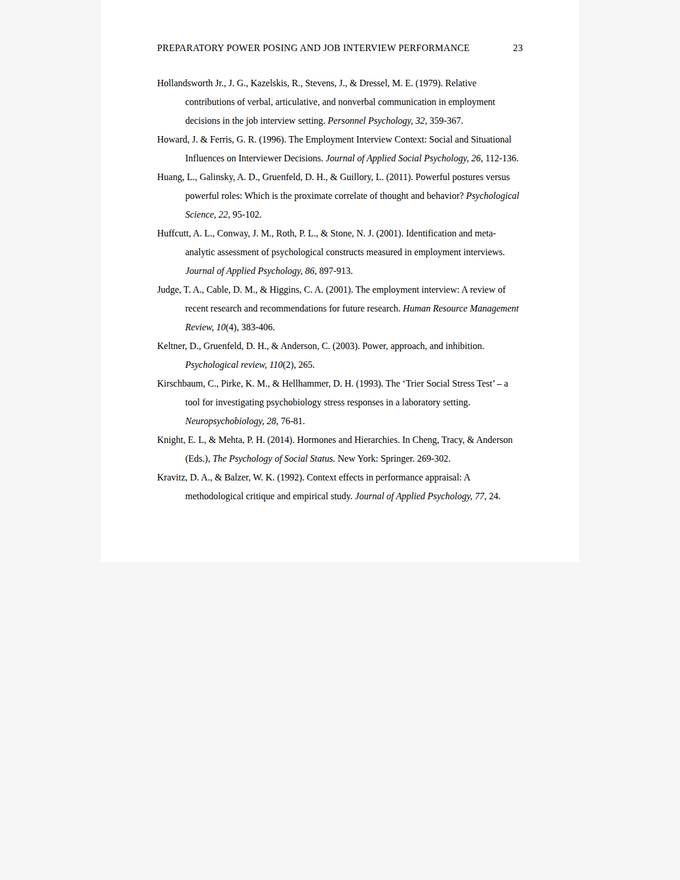Preparatory Power Posing and Job Interview Performance 23
Hollandsworth Jr., J. G., Kazelskis, R., Stevens, J., & Dressel, M. E. (1979). Relative contributions of verbal, articulative, and nonverbal communication in employment decisions in the job interview setting. Personnel Psychology, 32, 359-367.
Howard, J. & Ferris, G. R. (1996). The Employment Interview Context: Social and Situational Influences on Interviewer Decisions. Journal of Applied Social Psychology, 26, 112-136.
Huang, L., Galinsky, A. D., Gruenfeld, D. H., & Guillory, L. (2011). Powerful postures versus powerful roles: Which is the proximate correlate of thought and behavior? Psychological Science, 22, 95-102.
Huffcutt, A. L., Conway, J. M., Roth, P. L., & Stone, N. J. (2001). Identification and meta-analytic assessment of psychological constructs measured in employment interviews. Journal of Applied Psychology, 86, 897-913.
Judge, T. A., Cable, D. M., & Higgins, C. A. (2001). The employment interview: A review of recent research and recommendations for future research. Human Resource Management Review, 10(4), 383-406.
Keltner, D., Gruenfeld, D. H., & Anderson, C. (2003). Power, approach, and inhibition. Psychological review, 110(2), 265.
Kirschbaum, C., Pirke, K. M., & Hellhammer, D. H. (1993). The ‘Trier Social Stress Test’ – a tool for investigating psychobiology stress responses in a laboratory setting. Neuropsychobiology, 28, 76-81.
Knight, E. L, & Mehta, P. H. (2014). Hormones and Hierarchies. In Cheng, Tracy, & Anderson (Eds.), The Psychology of Social Status. New York: Springer. 269-302.
Kravitz, D. A., & Balzer, W. K. (1992). Context effects in performance appraisal: A methodological critique and empirical study. Journal of Applied Psychology, 77, 24.